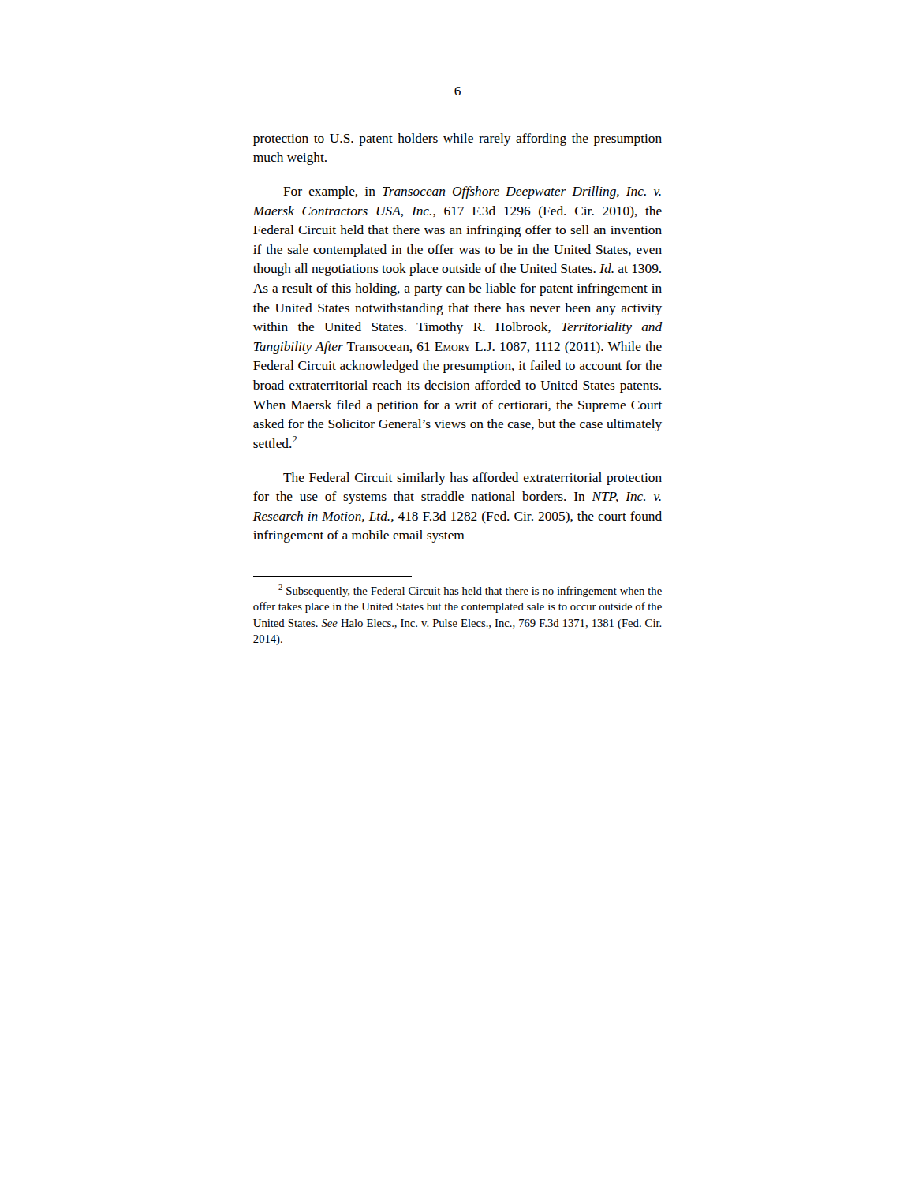6
protection to U.S. patent holders while rarely affording the presumption much weight.
For example, in Transocean Offshore Deepwater Drilling, Inc. v. Maersk Contractors USA, Inc., 617 F.3d 1296 (Fed. Cir. 2010), the Federal Circuit held that there was an infringing offer to sell an invention if the sale contemplated in the offer was to be in the United States, even though all negotiations took place outside of the United States. Id. at 1309. As a result of this holding, a party can be liable for patent infringement in the United States notwithstanding that there has never been any activity within the United States. Timothy R. Holbrook, Territoriality and Tangibility After Transocean, 61 Emory L.J. 1087, 1112 (2011). While the Federal Circuit acknowledged the presumption, it failed to account for the broad extraterritorial reach its decision afforded to United States patents. When Maersk filed a petition for a writ of certiorari, the Supreme Court asked for the Solicitor General’s views on the case, but the case ultimately settled.2
The Federal Circuit similarly has afforded extraterritorial protection for the use of systems that straddle national borders. In NTP, Inc. v. Research in Motion, Ltd., 418 F.3d 1282 (Fed. Cir. 2005), the court found infringement of a mobile email system
2 Subsequently, the Federal Circuit has held that there is no infringement when the offer takes place in the United States but the contemplated sale is to occur outside of the United States. See Halo Elecs., Inc. v. Pulse Elecs., Inc., 769 F.3d 1371, 1381 (Fed. Cir. 2014).